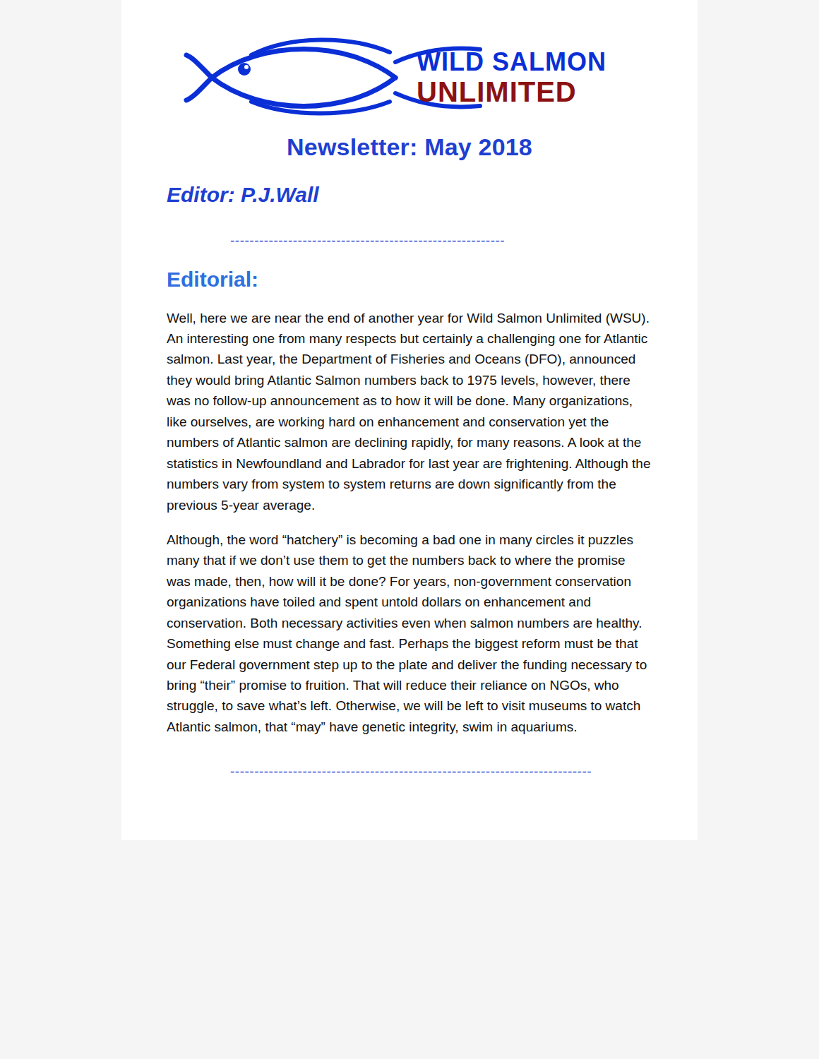WILD SALMON UNLIMITED
Newsletter: May 2018
Editor: P.J.Wall
---------------------------------------------------------
Editorial:
Well, here we are near the end of another year for Wild Salmon Unlimited (WSU). An interesting one from many respects but certainly a challenging one for Atlantic salmon. Last year, the Department of Fisheries and Oceans (DFO), announced they would bring Atlantic Salmon numbers back to 1975 levels, however, there was no follow-up announcement as to how it will be done. Many organizations, like ourselves, are working hard on enhancement and conservation yet the numbers of Atlantic salmon are declining rapidly, for many reasons. A look at the statistics in Newfoundland and Labrador for last year are frightening. Although the numbers vary from system to system returns are down significantly from the previous 5-year average.
Although, the word “hatchery” is becoming a bad one in many circles it puzzles many that if we don’t use them to get the numbers back to where the promise was made, then, how will it be done? For years, non-government conservation organizations have toiled and spent untold dollars on enhancement and conservation. Both necessary activities even when salmon numbers are healthy. Something else must change and fast. Perhaps the biggest reform must be that our Federal government step up to the plate and deliver the funding necessary to bring “their” promise to fruition. That will reduce their reliance on NGOs, who struggle, to save what’s left. Otherwise, we will be left to visit museums to watch Atlantic salmon, that “may” have genetic integrity, swim in aquariums.
---------------------------------------------------------------------------